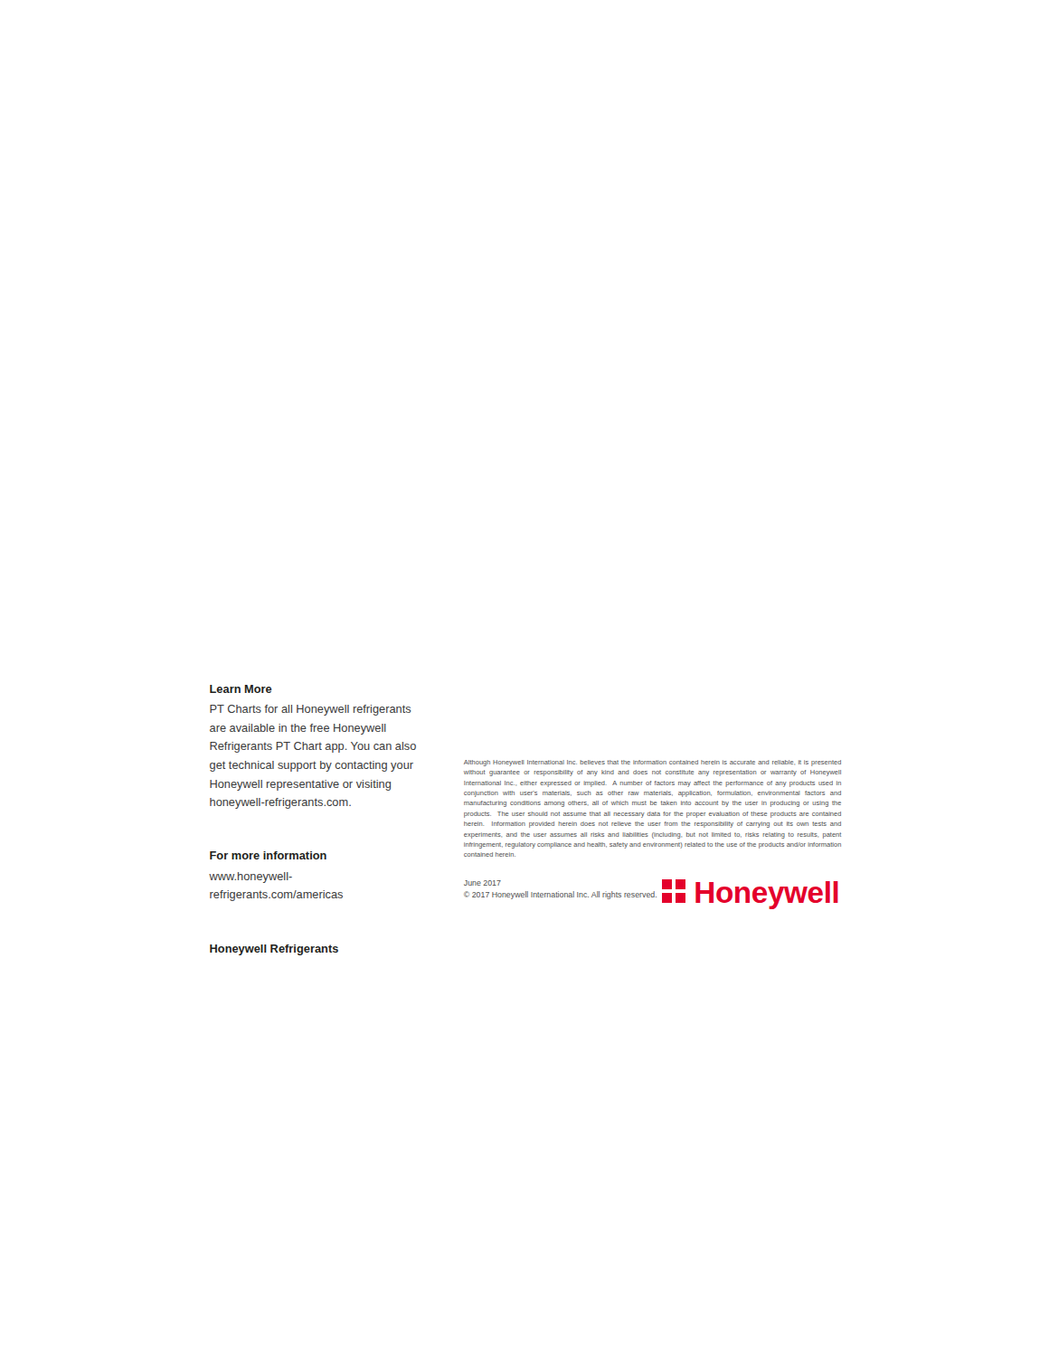Learn More
PT Charts for all Honeywell refrigerants are available in the free Honeywell Refrigerants PT Chart app. You can also get technical support by contacting your Honeywell representative or visiting honeywell-refrigerants.com.
For more information
www.honeywell-refrigerants.com/americas
Honeywell Refrigerants
115 Tabor Road
Morris Plains, NJ 07950
800-631-8138
Although Honeywell International Inc. believes that the information contained herein is accurate and reliable, it is presented without guarantee or responsibility of any kind and does not constitute any representation or warranty of Honeywell International Inc., either expressed or implied. A number of factors may affect the performance of any products used in conjunction with user's materials, such as other raw materials, application, formulation, environmental factors and manufacturing conditions among others, all of which must be taken into account by the user in producing or using the products. The user should not assume that all necessary data for the proper evaluation of these products are contained herein. Information provided herein does not relieve the user from the responsibility of carrying out its own tests and experiments, and the user assumes all risks and liabilities (including, but not limited to, risks relating to results, patent infringement, regulatory compliance and health, safety and environment) related to the use of the products and/or information contained herein.
June 2017
© 2017 Honeywell International Inc. All rights reserved.
Honeywell